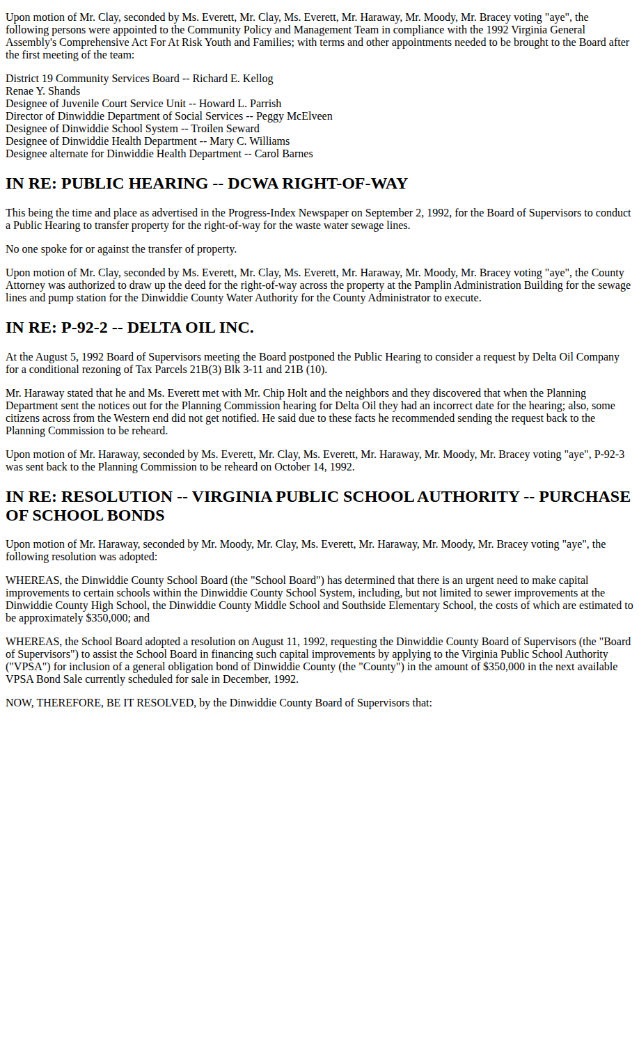Upon motion of Mr. Clay, seconded by Ms. Everett, Mr. Clay, Ms. Everett, Mr. Haraway, Mr. Moody, Mr. Bracey voting "aye", the following persons were appointed to the Community Policy and Management Team in compliance with the 1992 Virginia General Assembly's Comprehensive Act For At Risk Youth and Families; with terms and other appointments needed to be brought to the Board after the first meeting of the team:
District 19 Community Services Board -- Richard E. Kellog
Renae Y. Shands
Designee of Juvenile Court Service Unit -- Howard L. Parrish
Director of Dinwiddie Department of Social Services -- Peggy McElveen
Designee of Dinwiddie School System -- Troilen Seward
Designee of Dinwiddie Health Department -- Mary C. Williams
Designee alternate for Dinwiddie Health Department -- Carol Barnes
IN RE: PUBLIC HEARING -- DCWA RIGHT-OF-WAY
This being the time and place as advertised in the Progress-Index Newspaper on September 2, 1992, for the Board of Supervisors to conduct a Public Hearing to transfer property for the right-of-way for the waste water sewage lines.
No one spoke for or against the transfer of property.
Upon motion of Mr. Clay, seconded by Ms. Everett, Mr. Clay, Ms. Everett, Mr. Haraway, Mr. Moody, Mr. Bracey voting "aye", the County Attorney was authorized to draw up the deed for the right-of-way across the property at the Pamplin Administration Building for the sewage lines and pump station for the Dinwiddie County Water Authority for the County Administrator to execute.
IN RE: P-92-2 -- DELTA OIL INC.
At the August 5, 1992 Board of Supervisors meeting the Board postponed the Public Hearing to consider a request by Delta Oil Company for a conditional rezoning of Tax Parcels 21B(3) Blk 3-11 and 21B (10).
Mr. Haraway stated that he and Ms. Everett met with Mr. Chip Holt and the neighbors and they discovered that when the Planning Department sent the notices out for the Planning Commission hearing for Delta Oil they had an incorrect date for the hearing; also, some citizens across from the Western end did not get notified. He said due to these facts he recommended sending the request back to the Planning Commission to be reheard.
Upon motion of Mr. Haraway, seconded by Ms. Everett, Mr. Clay, Ms. Everett, Mr. Haraway, Mr. Moody, Mr. Bracey voting "aye", P-92-3 was sent back to the Planning Commission to be reheard on October 14, 1992.
IN RE: RESOLUTION -- VIRGINIA PUBLIC SCHOOL AUTHORITY -- PURCHASE OF SCHOOL BONDS
Upon motion of Mr. Haraway, seconded by Mr. Moody, Mr. Clay, Ms. Everett, Mr. Haraway, Mr. Moody, Mr. Bracey voting "aye", the following resolution was adopted:
WHEREAS, the Dinwiddie County School Board (the "School Board") has determined that there is an urgent need to make capital improvements to certain schools within the Dinwiddie County School System, including, but not limited to sewer improvements at the Dinwiddie County High School, the Dinwiddie County Middle School and Southside Elementary School, the costs of which are estimated to be approximately $350,000; and
WHEREAS, the School Board adopted a resolution on August 11, 1992, requesting the Dinwiddie County Board of Supervisors (the "Board of Supervisors") to assist the School Board in financing such capital improvements by applying to the Virginia Public School Authority ("VPSA") for inclusion of a general obligation bond of Dinwiddie County (the "County") in the amount of $350,000 in the next available VPSA Bond Sale currently scheduled for sale in December, 1992.
NOW, THEREFORE, BE IT RESOLVED, by the Dinwiddie County Board of Supervisors that: